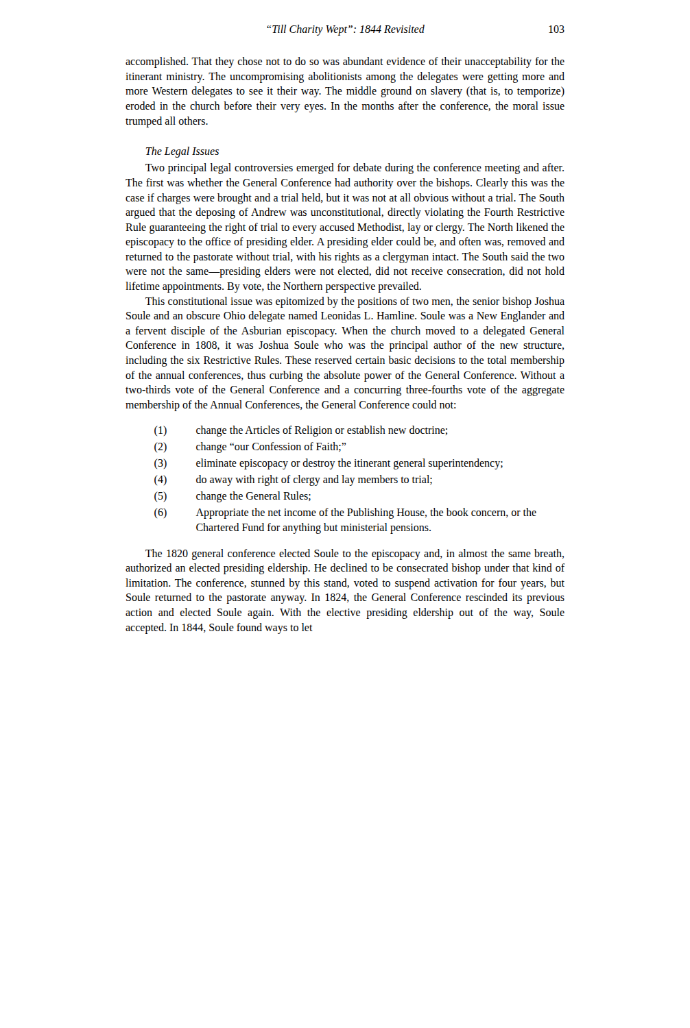“Till Charity Wept”: 1844 Revisited 103
accomplished. That they chose not to do so was abundant evidence of their unacceptability for the itinerant ministry. The uncompromising abolitionists among the delegates were getting more and more Western delegates to see it their way. The middle ground on slavery (that is, to temporize) eroded in the church before their very eyes. In the months after the conference, the moral issue trumped all others.
The Legal Issues
Two principal legal controversies emerged for debate during the conference meeting and after. The first was whether the General Conference had authority over the bishops. Clearly this was the case if charges were brought and a trial held, but it was not at all obvious without a trial. The South argued that the deposing of Andrew was unconstitutional, directly violating the Fourth Restrictive Rule guaranteeing the right of trial to every accused Methodist, lay or clergy. The North likened the episcopacy to the office of presiding elder. A presiding elder could be, and often was, removed and returned to the pastorate without trial, with his rights as a clergyman intact. The South said the two were not the same—presiding elders were not elected, did not receive consecration, did not hold lifetime appointments. By vote, the Northern perspective prevailed.
This constitutional issue was epitomized by the positions of two men, the senior bishop Joshua Soule and an obscure Ohio delegate named Leonidas L. Hamline. Soule was a New Englander and a fervent disciple of the Asburian episcopacy. When the church moved to a delegated General Conference in 1808, it was Joshua Soule who was the principal author of the new structure, including the six Restrictive Rules. These reserved certain basic decisions to the total membership of the annual conferences, thus curbing the absolute power of the General Conference. Without a two-thirds vote of the General Conference and a concurring three-fourths vote of the aggregate membership of the Annual Conferences, the General Conference could not:
(1) change the Articles of Religion or establish new doctrine;
(2) change “our Confession of Faith;”
(3) eliminate episcopacy or destroy the itinerant general superintendency;
(4) do away with right of clergy and lay members to trial;
(5) change the General Rules;
(6) Appropriate the net income of the Publishing House, the book concern, or the Chartered Fund for anything but ministerial pensions.
The 1820 general conference elected Soule to the episcopacy and, in almost the same breath, authorized an elected presiding eldership. He declined to be consecrated bishop under that kind of limitation. The conference, stunned by this stand, voted to suspend activation for four years, but Soule returned to the pastorate anyway. In 1824, the General Conference rescinded its previous action and elected Soule again. With the elective presiding eldership out of the way, Soule accepted. In 1844, Soule found ways to let